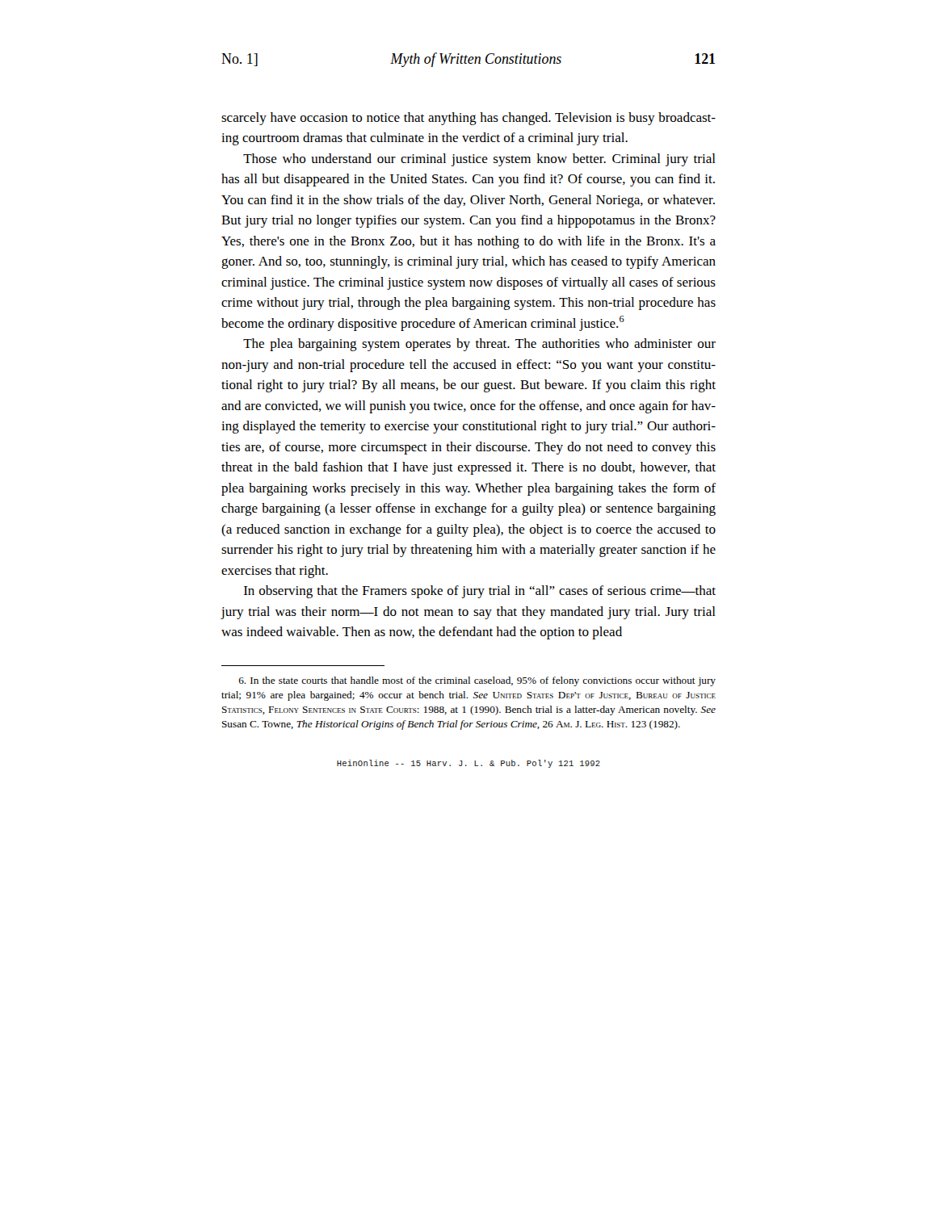No. 1] Myth of Written Constitutions 121
scarcely have occasion to notice that anything has changed. Television is busy broadcasting courtroom dramas that culminate in the verdict of a criminal jury trial.
Those who understand our criminal justice system know better. Criminal jury trial has all but disappeared in the United States. Can you find it? Of course, you can find it. You can find it in the show trials of the day, Oliver North, General Noriega, or whatever. But jury trial no longer typifies our system. Can you find a hippopotamus in the Bronx? Yes, there's one in the Bronx Zoo, but it has nothing to do with life in the Bronx. It's a goner. And so, too, stunningly, is criminal jury trial, which has ceased to typify American criminal justice. The criminal justice system now disposes of virtually all cases of serious crime without jury trial, through the plea bargaining system. This non-trial procedure has become the ordinary dispositive procedure of American criminal justice.6
The plea bargaining system operates by threat. The authorities who administer our non-jury and non-trial procedure tell the accused in effect: “So you want your constitutional right to jury trial? By all means, be our guest. But beware. If you claim this right and are convicted, we will punish you twice, once for the offense, and once again for having displayed the temerity to exercise your constitutional right to jury trial.” Our authorities are, of course, more circumspect in their discourse. They do not need to convey this threat in the bald fashion that I have just expressed it. There is no doubt, however, that plea bargaining works precisely in this way. Whether plea bargaining takes the form of charge bargaining (a lesser offense in exchange for a guilty plea) or sentence bargaining (a reduced sanction in exchange for a guilty plea), the object is to coerce the accused to surrender his right to jury trial by threatening him with a materially greater sanction if he exercises that right.
In observing that the Framers spoke of jury trial in “all” cases of serious crime—that jury trial was their norm—I do not mean to say that they mandated jury trial. Jury trial was indeed waivable. Then as now, the defendant had the option to plead
6. In the state courts that handle most of the criminal caseload, 95% of felony convictions occur without jury trial; 91% are plea bargained; 4% occur at bench trial. See United States Dep't of Justice, Bureau of Justice Statistics, Felony Sentences in State Courts: 1988, at 1 (1990). Bench trial is a latter-day American novelty. See Susan C. Towne, The Historical Origins of Bench Trial for Serious Crime, 26 Am. J. Leg. Hist. 123 (1982).
HeinOnline -- 15 Harv. J. L. & Pub. Pol'y 121 1992